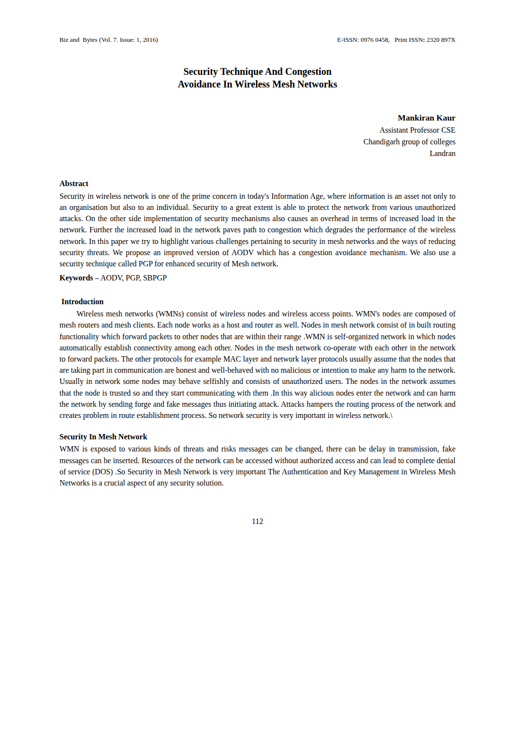Biz and Bytes (Vol. 7. Issue: 1, 2016) E-ISSN: 0976 0458, Print ISSN: 2320 897X
Security Technique And Congestion
Avoidance In Wireless Mesh Networks
Mankiran Kaur
Assistant Professor CSE
Chandigarh group of colleges
Landran
Abstract
Security in wireless network is one of the prime concern in today's Information Age, where information is an asset not only to an organisation but also to an individual. Security to a great extent is able to protect the network from various unauthorized attacks. On the other side implementation of security mechanisms also causes an overhead in terms of increased load in the network. Further the increased load in the network paves path to congestion which degrades the performance of the wireless network. In this paper we try to highlight various challenges pertaining to security in mesh networks and the ways of reducing security threats. We propose an improved version of AODV which has a congestion avoidance mechanism. We also use a security technique called PGP for enhanced security of Mesh network.
Keywords – AODV, PGP, SBPGP
Introduction
Wireless mesh networks (WMNs) consist of wireless nodes and wireless access points. WMN's nodes are composed of mesh routers and mesh clients. Each node works as a host and router as well. Nodes in mesh network consist of in built routing functionality which forward packets to other nodes that are within their range .WMN is self-organized network in which nodes automatically establish connectivity among each other. Nodes in the mesh network co-operate with each other in the network to forward packets. The other protocols for example MAC layer and network layer protocols usually assume that the nodes that are taking part in communication are honest and well-behaved with no malicious or intention to make any harm to the network. Usually in network some nodes may behave selfishly and consists of unauthorized users. The nodes in the network assumes that the node is trusted so and they start communicating with them .In this way alicious nodes enter the network and can harm the network by sending forge and fake messages thus initiating attack. Attacks hampers the routing process of the network and creates problem in route establishment process. So network security is very important in wireless network.\
Security In Mesh Network
WMN is exposed to various kinds of threats and risks messages can be changed, there can be delay in transmission, fake messages can be inserted. Resources of the network can be accessed without authorized access and can lead to complete denial of service (DOS) .So Security in Mesh Network is very important The Authentication and Key Management in Wireless Mesh Networks is a crucial aspect of any security solution.
112